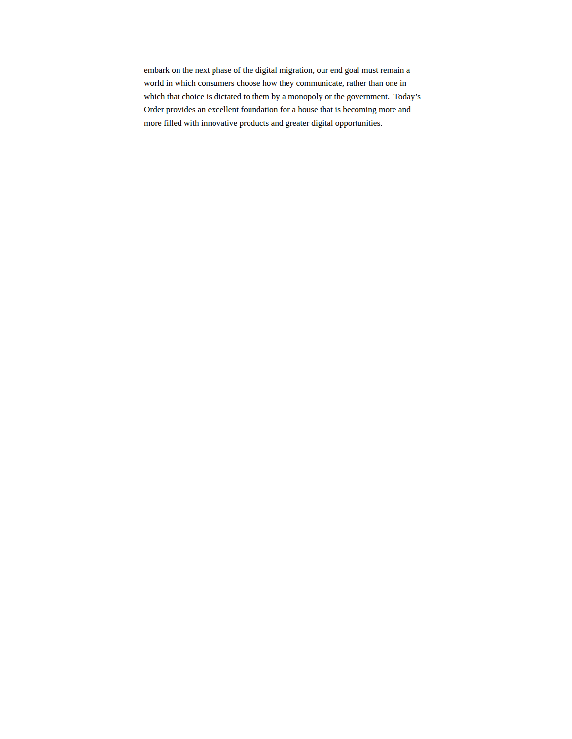embark on the next phase of the digital migration, our end goal must remain a world in which consumers choose how they communicate, rather than one in which that choice is dictated to them by a monopoly or the government. Today’s Order provides an excellent foundation for a house that is becoming more and more filled with innovative products and greater digital opportunities.